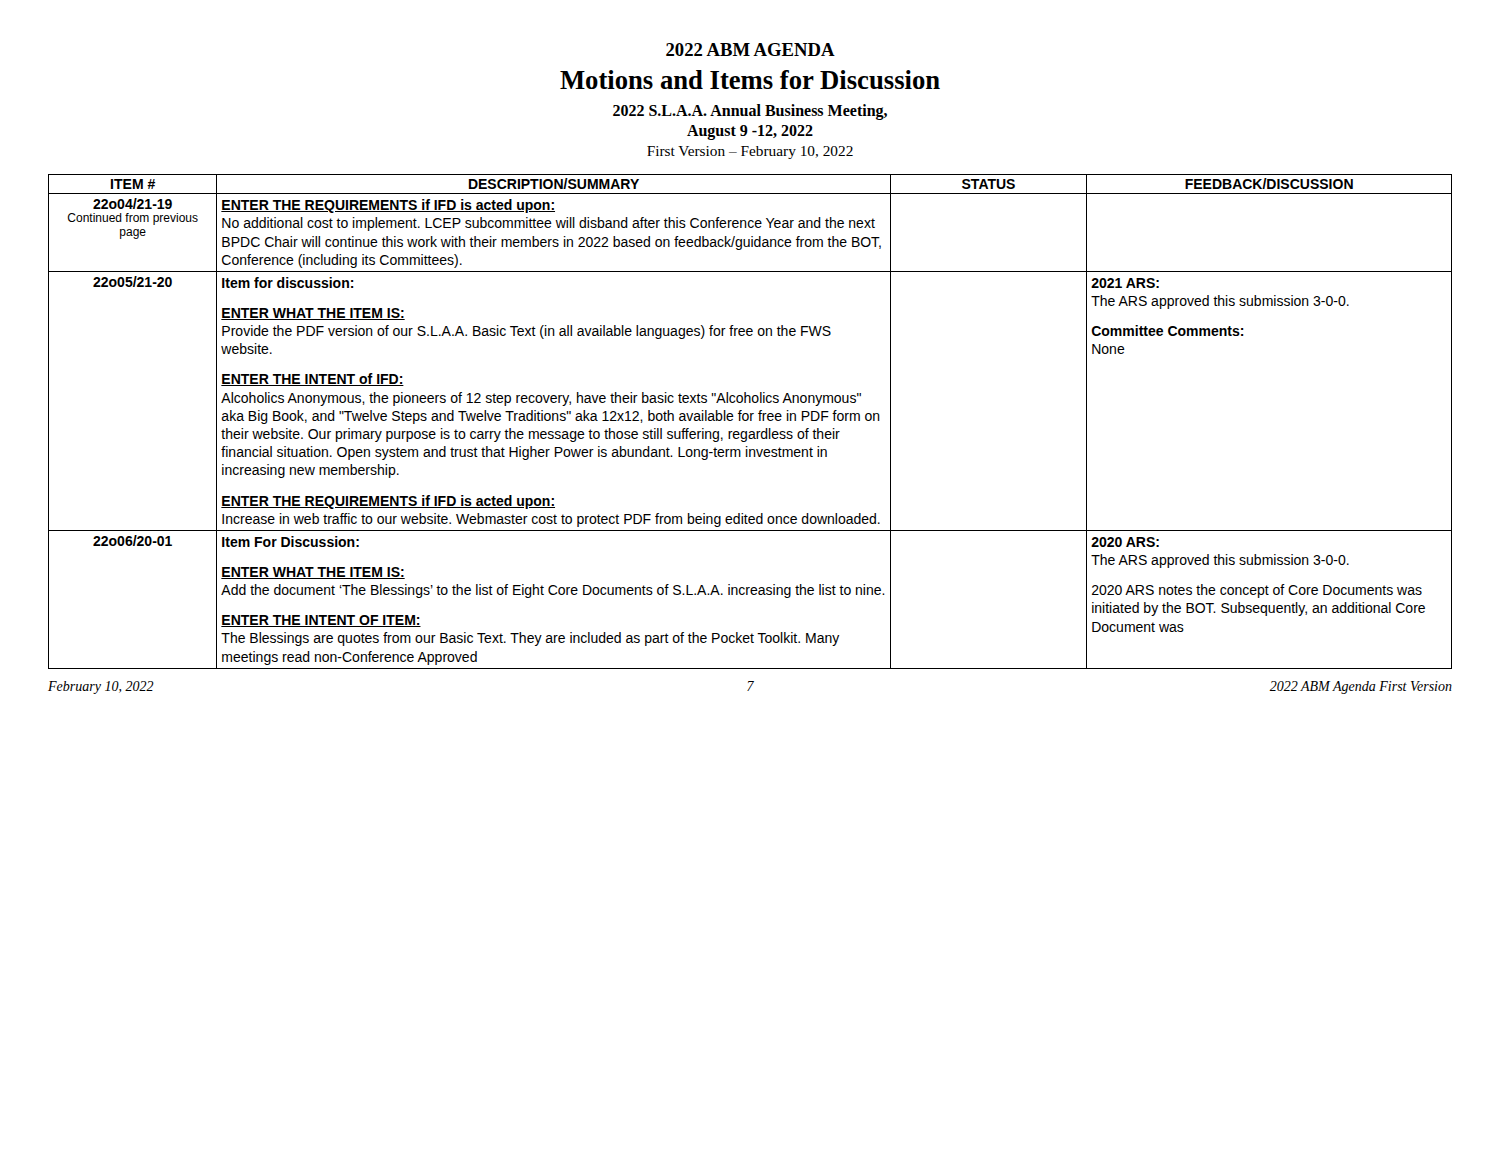2022 ABM AGENDA
Motions and Items for Discussion
2022 S.L.A.A. Annual Business Meeting,
August 9 -12, 2022
First Version – February 10, 2022
| ITEM # | DESCRIPTION/SUMMARY | STATUS | FEEDBACK/DISCUSSION |
| --- | --- | --- | --- |
| 22o04/21-19 Continued from previous page | ENTER THE REQUIREMENTS if IFD is acted upon: No additional cost to implement. LCEP subcommittee will disband after this Conference Year and the next BPDC Chair will continue this work with their members in 2022 based on feedback/guidance from the BOT, Conference (including its Committees). | | |
| 22o05/21-20 | Item for discussion: ENTER WHAT THE ITEM IS: Provide the PDF version of our S.L.A.A. Basic Text (in all available languages) for free on the FWS website. ENTER THE INTENT of IFD: Alcoholics Anonymous, the pioneers of 12 step recovery, have their basic texts "Alcoholics Anonymous" aka Big Book, and "Twelve Steps and Twelve Traditions" aka 12x12, both available for free in PDF form on their website. Our primary purpose is to carry the message to those still suffering, regardless of their financial situation. Open system and trust that Higher Power is abundant. Long-term investment in increasing new membership. ENTER THE REQUIREMENTS if IFD is acted upon: Increase in web traffic to our website. Webmaster cost to protect PDF from being edited once downloaded. | | 2021 ARS: The ARS approved this submission 3-0-0. Committee Comments: None |
| 22o06/20-01 | Item For Discussion: ENTER WHAT THE ITEM IS: Add the document ‘The Blessings’ to the list of Eight Core Documents of S.L.A.A. increasing the list to nine. ENTER THE INTENT OF ITEM: The Blessings are quotes from our Basic Text. They are included as part of the Pocket Toolkit. Many meetings read non-Conference Approved | | 2020 ARS: The ARS approved this submission 3-0-0. 2020 ARS notes the concept of Core Documents was initiated by the BOT. Subsequently, an additional Core Document was |
February 10, 2022 7 2022 ABM Agenda First Version